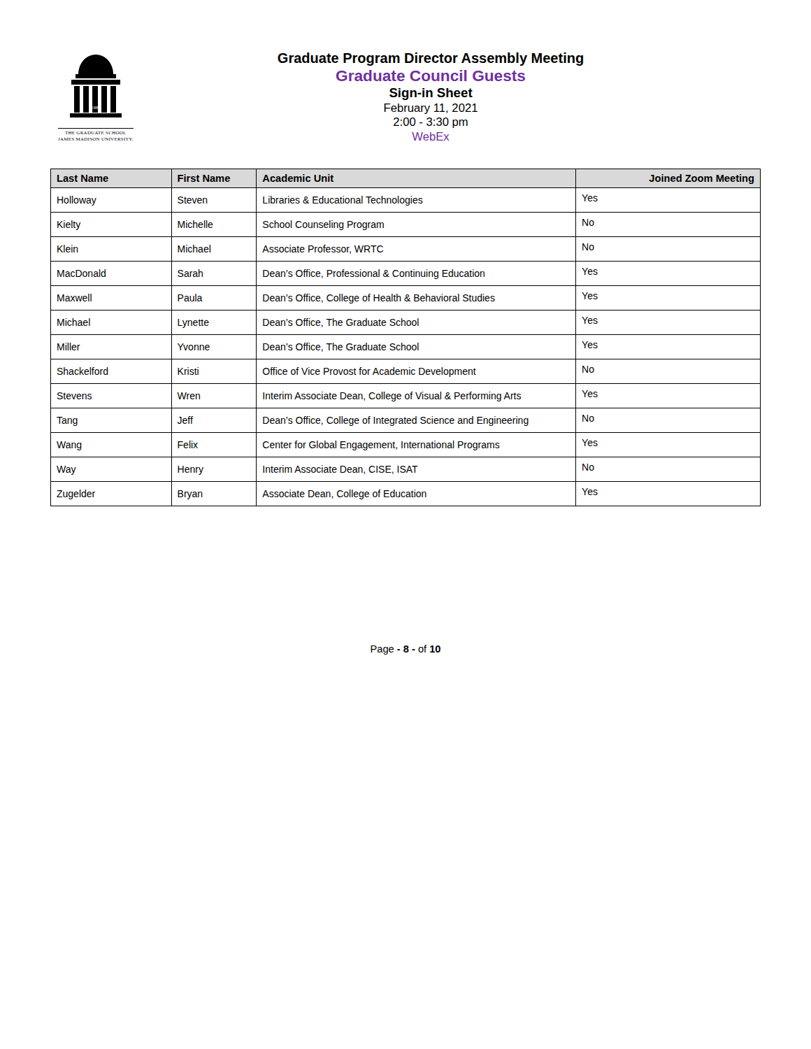1984
THE GRADUATE SCHOOL
JAMES MADISON UNIVERSITY.
Graduate Program Director Assembly Meeting
Graduate Council Guests
Sign-in Sheet
February 11, 2021
2:00 - 3:30 pm
WebEx
| Last Name | First Name | Academic Unit | Joined Zoom Meeting |
| --- | --- | --- | --- |
| Holloway | Steven | Libraries & Educational Technologies | Yes |
| Kielty | Michelle | School Counseling Program | No |
| Klein | Michael | Associate Professor, WRTC | No |
| MacDonald | Sarah | Dean’s Office, Professional & Continuing Education | Yes |
| Maxwell | Paula | Dean’s Office, College of Health & Behavioral Studies | Yes |
| Michael | Lynette | Dean’s Office, The Graduate School | Yes |
| Miller | Yvonne | Dean’s Office, The Graduate School | Yes |
| Shackelford | Kristi | Office of Vice Provost for Academic Development | No |
| Stevens | Wren | Interim Associate Dean, College of Visual & Performing Arts | Yes |
| Tang | Jeff | Dean’s Office, College of Integrated Science and Engineering | No |
| Wang | Felix | Center for Global Engagement, International Programs | Yes |
| Way | Henry | Interim Associate Dean, CISE, ISAT | No |
| Zugelder | Bryan | Associate Dean, College of Education | Yes |
Page - 8 - of 10